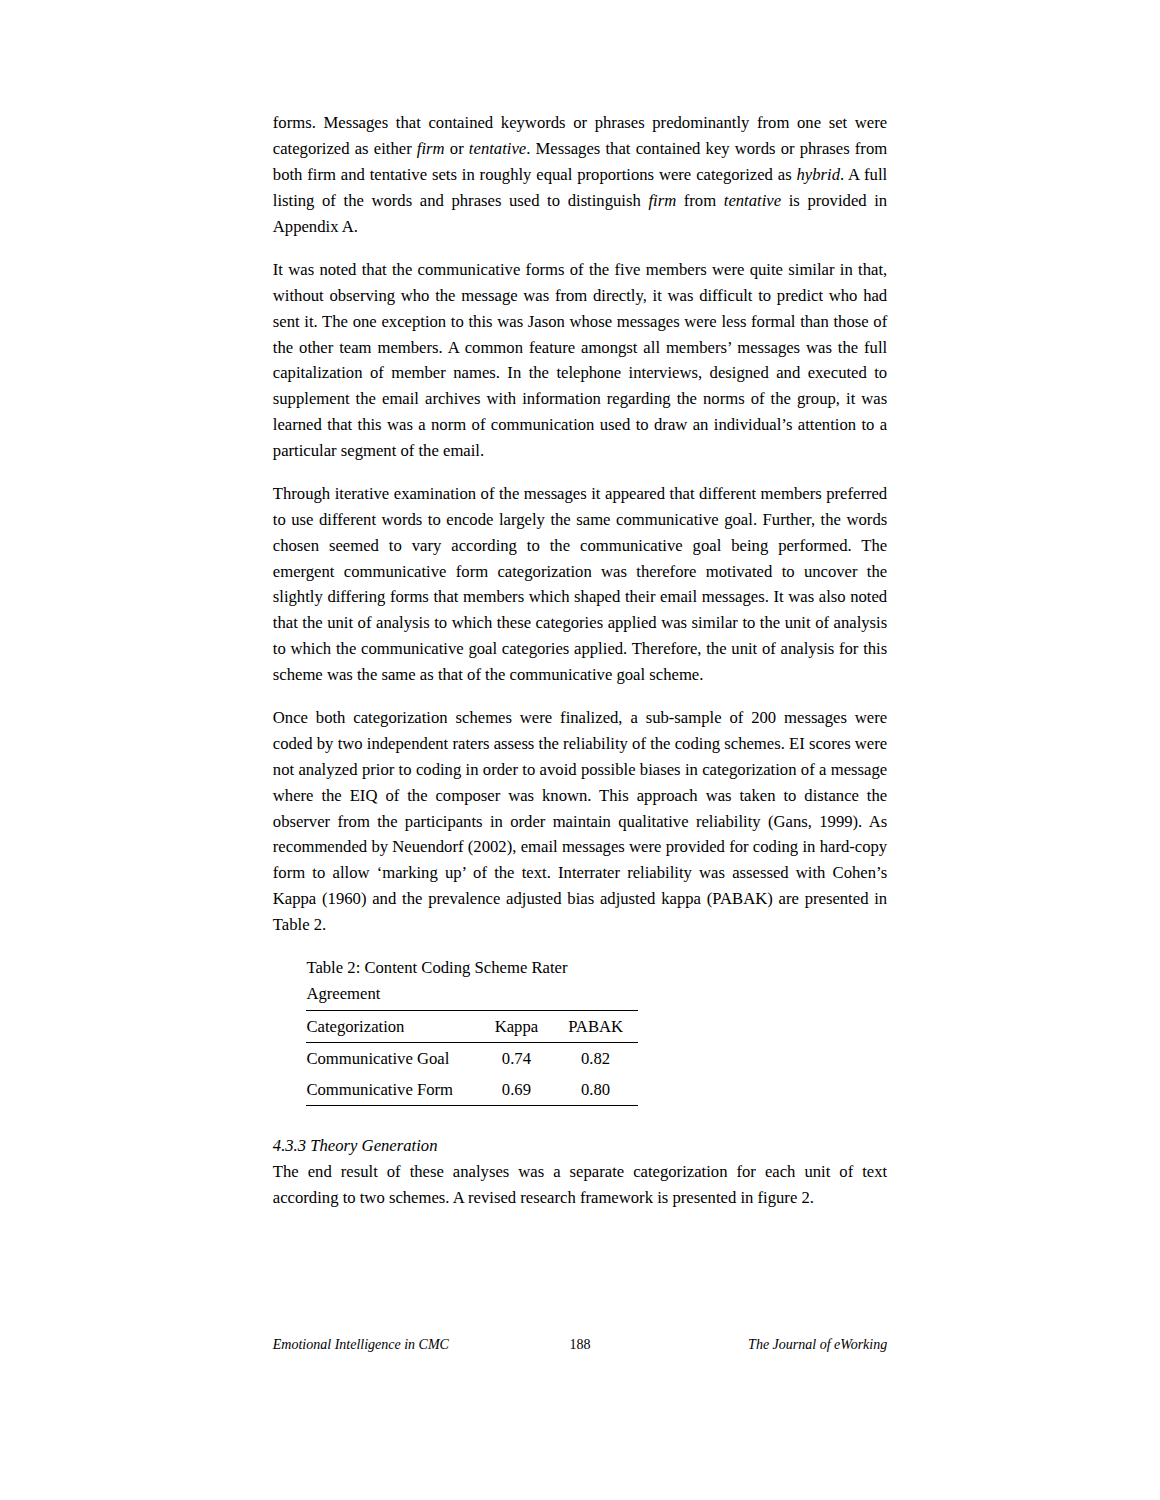forms. Messages that contained keywords or phrases predominantly from one set were categorized as either firm or tentative. Messages that contained key words or phrases from both firm and tentative sets in roughly equal proportions were categorized as hybrid. A full listing of the words and phrases used to distinguish firm from tentative is provided in Appendix A.
It was noted that the communicative forms of the five members were quite similar in that, without observing who the message was from directly, it was difficult to predict who had sent it. The one exception to this was Jason whose messages were less formal than those of the other team members. A common feature amongst all members’ messages was the full capitalization of member names. In the telephone interviews, designed and executed to supplement the email archives with information regarding the norms of the group, it was learned that this was a norm of communication used to draw an individual’s attention to a particular segment of the email.
Through iterative examination of the messages it appeared that different members preferred to use different words to encode largely the same communicative goal. Further, the words chosen seemed to vary according to the communicative goal being performed. The emergent communicative form categorization was therefore motivated to uncover the slightly differing forms that members which shaped their email messages. It was also noted that the unit of analysis to which these categories applied was similar to the unit of analysis to which the communicative goal categories applied. Therefore, the unit of analysis for this scheme was the same as that of the communicative goal scheme.
Once both categorization schemes were finalized, a sub-sample of 200 messages were coded by two independent raters assess the reliability of the coding schemes. EI scores were not analyzed prior to coding in order to avoid possible biases in categorization of a message where the EIQ of the composer was known. This approach was taken to distance the observer from the participants in order maintain qualitative reliability (Gans, 1999). As recommended by Neuendorf (2002), email messages were provided for coding in hard-copy form to allow ‘marking up’ of the text. Interrater reliability was assessed with Cohen’s Kappa (1960) and the prevalence adjusted bias adjusted kappa (PABAK) are presented in Table 2.
Table 2: Content Coding Scheme Rater Agreement
| Categorization | Kappa | PABAK |
| --- | --- | --- |
| Communicative Goal | 0.74 | 0.82 |
| Communicative Form | 0.69 | 0.80 |
4.3.3 Theory Generation
The end result of these analyses was a separate categorization for each unit of text according to two schemes. A revised research framework is presented in figure 2.
Emotional Intelligence in CMC
188
The Journal of eWorking